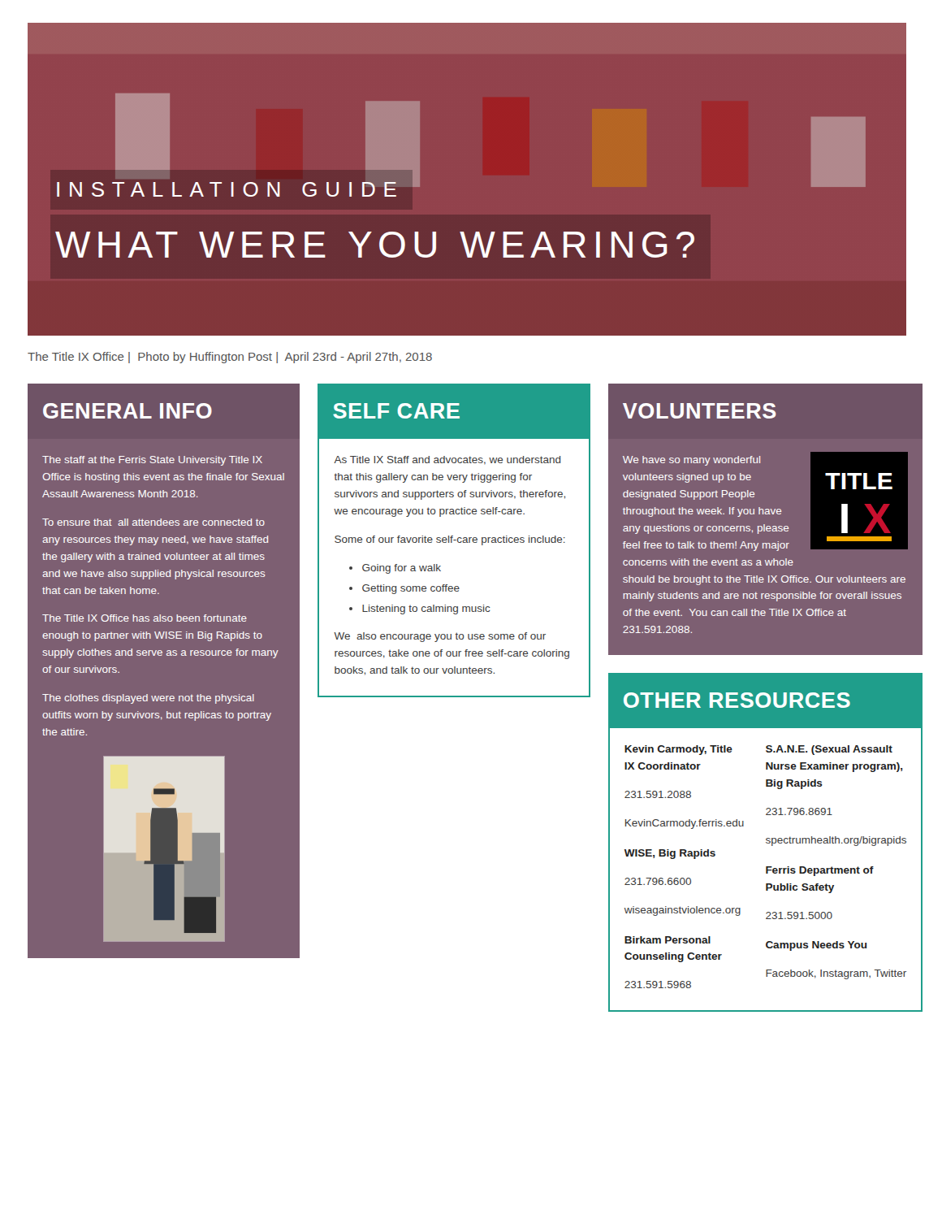INSTALLATION GUIDE
WHAT WERE YOU WEARING?
The Title IX Office | Photo by Huffington Post | April 23rd - April 27th, 2018
General Info
The staff at the Ferris State University Title IX Office is hosting this event as the finale for Sexual Assault Awareness Month 2018.
To ensure that all attendees are connected to any resources they may need, we have staffed the gallery with a trained volunteer at all times and we have also supplied physical resources that can be taken home.
The Title IX Office has also been fortunate enough to partner with WISE in Big Rapids to supply clothes and serve as a resource for many of our survivors.
The clothes displayed were not the physical outfits worn by survivors, but replicas to portray the attire.
Self Care
As Title IX Staff and advocates, we understand that this gallery can be very triggering for survivors and supporters of survivors, therefore, we encourage you to practice self-care.
Some of our favorite self-care practices include:
Going for a walk
Getting some coffee
Listening to calming music
We also encourage you to use some of our resources, take one of our free self-care coloring books, and talk to our volunteers.
Volunteers
TITLE I X
We have so many wonderful volunteers signed up to be designated Support People throughout the week. If you have any questions or concerns, please feel free to talk to them! Any major concerns with the event as a whole should be brought to the Title IX Office. Our volunteers are mainly students and are not responsible for overall issues of the event. You can call the Title IX Office at 231.591.2088.
Other Resources
Kevin Carmody, Title IX Coordinator
231.591.2088
KevinCarmody.ferris.edu
WISE, Big Rapids
231.796.6600
wiseagainstviolence.org
Birkam Personal Counseling Center
231.591.5968
S.A.N.E. (Sexual Assault Nurse Examiner program), Big Rapids
231.796.8691
spectrumhealth.org/bigrapids
Ferris Department of Public Safety
231.591.5000
Campus Needs You
Facebook, Instagram, Twitter